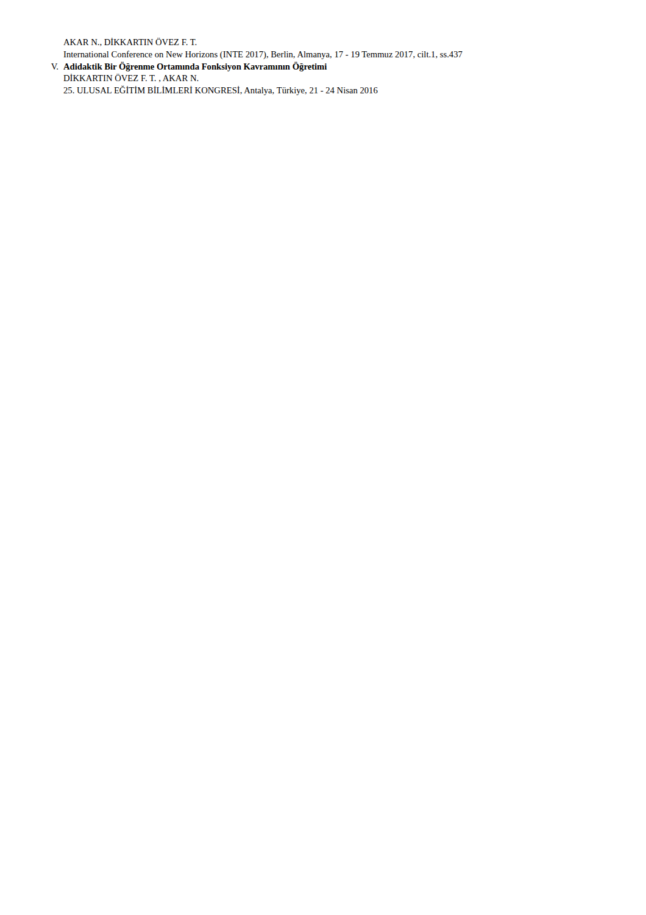AKAR N., DİKKARTIN ÖVEZ F. T.
International Conference on New Horizons (INTE 2017), Berlin, Almanya, 17 - 19 Temmuz 2017, cilt.1, ss.437
V.
Adidaktik Bir Öğrenme Ortamında Fonksiyon Kavramının Öğretimi
DİKKARTIN ÖVEZ F. T. , AKAR N.
25. ULUSAL EĞİTİM BİLİMLERİ KONGRESİ, Antalya, Türkiye, 21 - 24 Nisan 2016